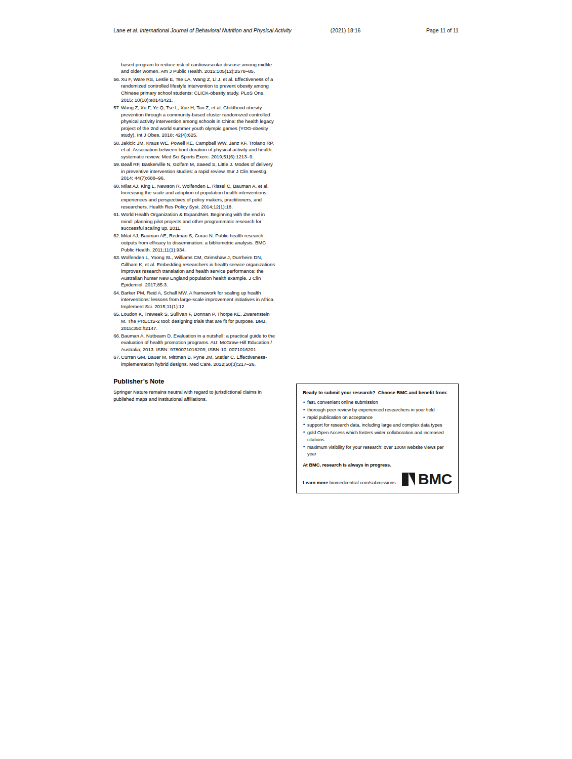Lane et al. International Journal of Behavioral Nutrition and Physical Activity
(2021) 18:16
Page 11 of 11
based program to reduce risk of cardiovascular disease among midlife and older women. Am J Public Health. 2015;105(12):2578–85.
56. Xu F, Ware RS, Leslie E, Tse LA, Wang Z, Li J, et al. Effectiveness of a randomized controlled lifestyle intervention to prevent obesity among Chinese primary school students: CLICK-obesity study. PLoS One. 2015; 10(10):e0141421.
57. Wang Z, Xu F, Ye Q, Tse L, Xue H, Tan Z, et al. Childhood obesity prevention through a community-based cluster randomized controlled physical activity intervention among schools in China: the health legacy project of the 2nd world summer youth olympic games (YOG-obesity study). Int J Obes. 2018; 42(4):625.
58. Jakicic JM, Kraus WE, Powell KE, Campbell WW, Janz KF, Troiano RP, et al. Association between bout duration of physical activity and health: systematic review. Med Sci Sports Exerc. 2019;51(6):1213–9.
59. Beall RF, Baskerville N, Golfam M, Saeed S, Little J. Modes of delivery in preventive intervention studies: a rapid review. Eur J Clin Investig. 2014; 44(7):688–96.
60. Milat AJ, King L, Newson R, Wolfenden L, Rissel C, Bauman A, et al. Increasing the scale and adoption of population health interventions: experiences and perspectives of policy makers, practitioners, and researchers. Health Res Policy Syst. 2014;12(1):18.
61. World Health Organization & ExpandNet. Beginning with the end in mind: planning pilot projects and other programmatic research for successful scaling up. 2011.
62. Milat AJ, Bauman AE, Redman S, Curac N. Public health research outputs from efficacy to dissemination: a bibliometric analysis. BMC Public Health. 2011;11(1):934.
63. Wolfenden L, Yoong SL, Williams CM, Grimshaw J, Durrheim DN, Gillham K, et al. Embedding researchers in health service organizations improves research translation and health service performance: the Australian hunter New England population health example. J Clin Epidemiol. 2017;85:3.
64. Barker PM, Reid A, Schall MW. A framework for scaling up health interventions: lessons from large-scale improvement initiatives in Africa. Implement Sci. 2015;11(1):12.
65. Loudon K, Treweek S, Sullivan F, Donnan P, Thorpe KE, Zwarenstein M. The PRECIS-2 tool: designing trials that are fit for purpose. BMJ. 2015;350:h2147.
66. Bauman A, Nutbeam D. Evaluation in a nutshell: a practical guide to the evaluation of health promotion programs. AU: McGraw-Hill Education / Australia; 2013. ISBN: 9780071016209; ISBN-10: 0071016201.
67. Curran GM, Bauer M, Mittman B, Pyne JM, Stetler C. Effectiveness-implementation hybrid designs. Med Care. 2012;50(3):217–26.
Publisher’s Note
Springer Nature remains neutral with regard to jurisdictional claims in published maps and institutional affiliations.
Ready to submit your research? Choose BMC and benefit from:
fast, convenient online submission
thorough peer review by experienced researchers in your field
rapid publication on acceptance
support for research data, including large and complex data types
gold Open Access which fosters wider collaboration and increased citations
maximum visibility for your research: over 100M website views per year
At BMC, research is always in progress.
Learn more biomedcentral.com/submissions
BMC